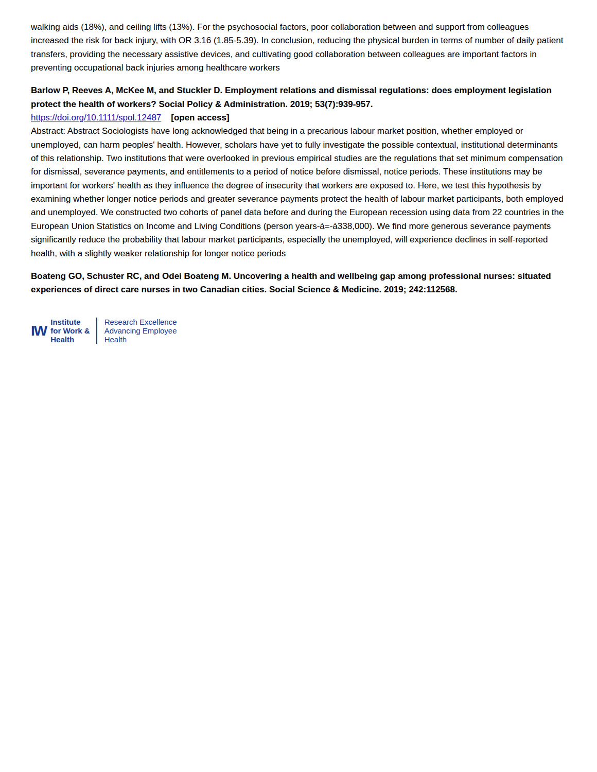walking aids (18%), and ceiling lifts (13%). For the psychosocial factors, poor collaboration between and support from colleagues increased the risk for back injury, with OR 3.16 (1.85-5.39). In conclusion, reducing the physical burden in terms of number of daily patient transfers, providing the necessary assistive devices, and cultivating good collaboration between colleagues are important factors in preventing occupational back injuries among healthcare workers
Barlow P, Reeves A, McKee M, and Stuckler D. Employment relations and dismissal regulations: does employment legislation protect the health of workers? Social Policy & Administration. 2019; 53(7):939-957.
https://doi.org/10.1111/spol.12487 [open access]
Abstract: Abstract Sociologists have long acknowledged that being in a precarious labour market position, whether employed or unemployed, can harm peoples' health. However, scholars have yet to fully investigate the possible contextual, institutional determinants of this relationship. Two institutions that were overlooked in previous empirical studies are the regulations that set minimum compensation for dismissal, severance payments, and entitlements to a period of notice before dismissal, notice periods. These institutions may be important for workers' health as they influence the degree of insecurity that workers are exposed to. Here, we test this hypothesis by examining whether longer notice periods and greater severance payments protect the health of labour market participants, both employed and unemployed. We constructed two cohorts of panel data before and during the European recession using data from 22 countries in the European Union Statistics on Income and Living Conditions (person years-á=-á338,000). We find more generous severance payments significantly reduce the probability that labour market participants, especially the unemployed, will experience declines in self-reported health, with a slightly weaker relationship for longer notice periods
Boateng GO, Schuster RC, and Odei Boateng M. Uncovering a health and wellbeing gap among professional nurses: situated experiences of direct care nurses in two Canadian cities. Social Science & Medicine. 2019; 242:112568.
IW Institute
for Work &
Health
Research Excellence
Advancing Employee
Health